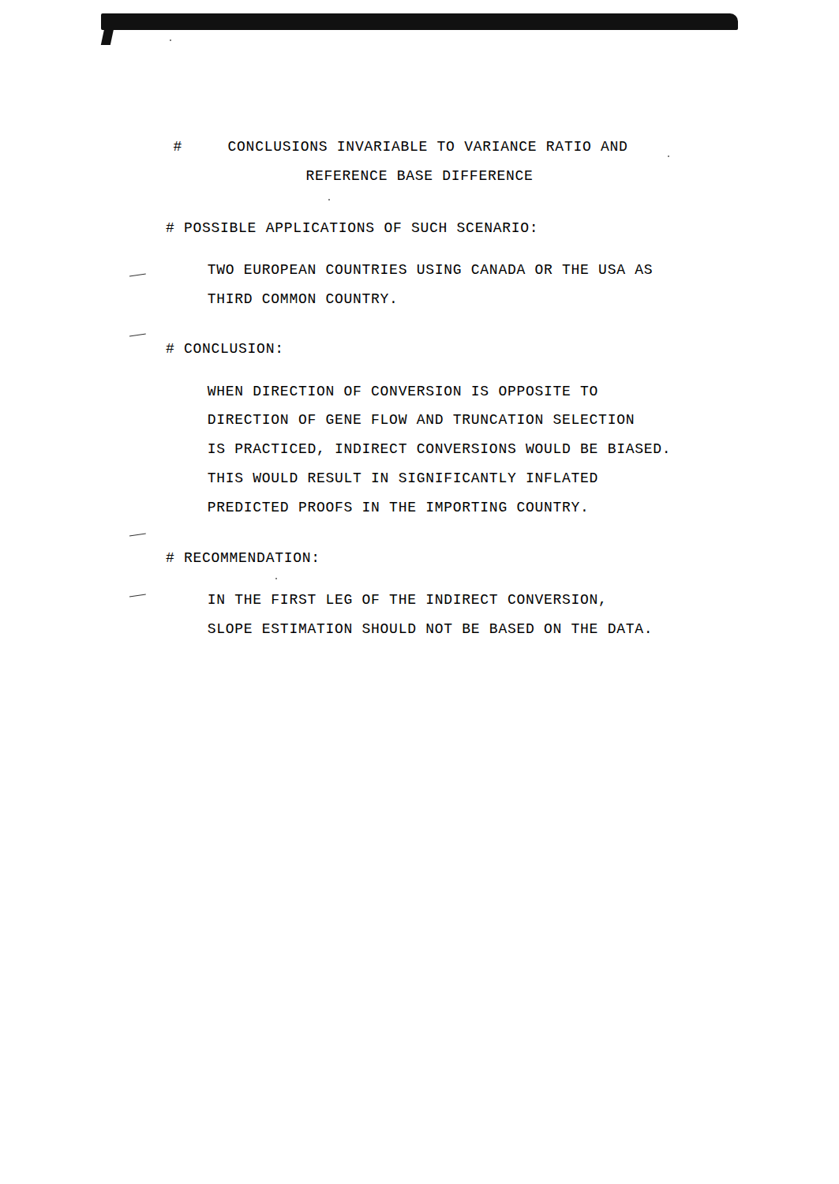# Conclusions Invariable to Variance Ratio and
Reference Base Difference
# Possible Applications of Such Scenario:
Two European countries using Canada or the USA as
third common country.
# Conclusion:
When direction of conversion is opposite to
direction of gene flow and truncation selection
is practiced, indirect conversions would be biased.
This would result in significantly inflated
predicted proofs in the importing country.
# Recommendation:
In the first leg of the indirect conversion,
slope estimation should not be based on the data.